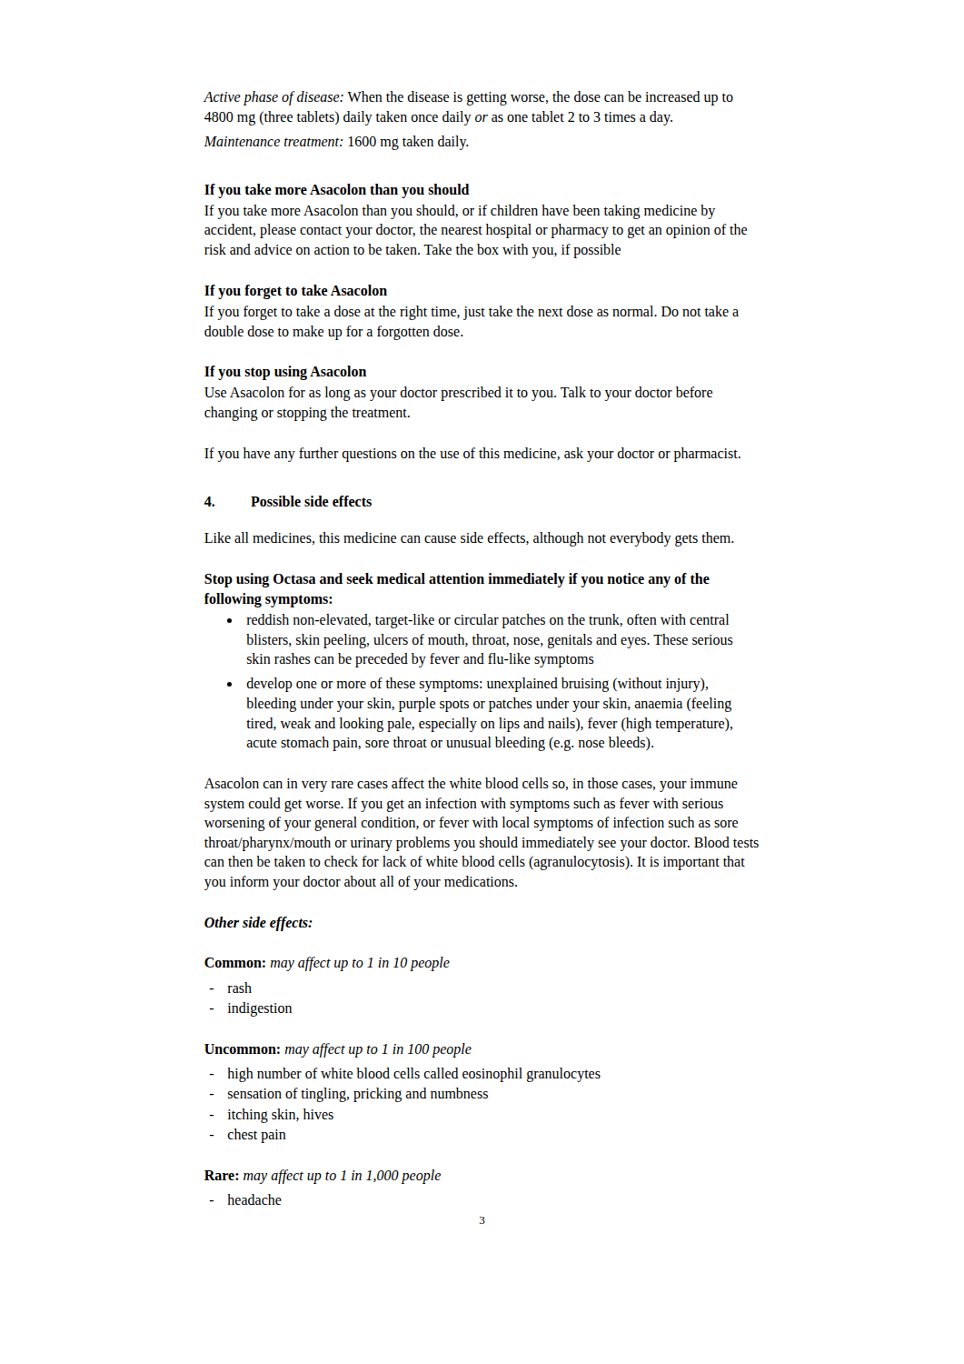Active phase of disease: When the disease is getting worse, the dose can be increased up to 4800 mg (three tablets) daily taken once daily or as one tablet 2 to 3 times a day.
Maintenance treatment: 1600 mg taken daily.
If you take more Asacolon than you should
If you take more Asacolon than you should, or if children have been taking medicine by accident, please contact your doctor, the nearest hospital or pharmacy to get an opinion of the risk and advice on action to be taken. Take the box with you, if possible
If you forget to take Asacolon
If you forget to take a dose at the right time, just take the next dose as normal. Do not take a double dose to make up for a forgotten dose.
If you stop using Asacolon
Use Asacolon for as long as your doctor prescribed it to you. Talk to your doctor before changing or stopping the treatment.
If you have any further questions on the use of this medicine, ask your doctor or pharmacist.
4. Possible side effects
Like all medicines, this medicine can cause side effects, although not everybody gets them.
Stop using Octasa and seek medical attention immediately if you notice any of the following symptoms:
reddish non-elevated, target-like or circular patches on the trunk, often with central blisters, skin peeling, ulcers of mouth, throat, nose, genitals and eyes. These serious skin rashes can be preceded by fever and flu-like symptoms
develop one or more of these symptoms: unexplained bruising (without injury), bleeding under your skin, purple spots or patches under your skin, anaemia (feeling tired, weak and looking pale, especially on lips and nails), fever (high temperature), acute stomach pain, sore throat or unusual bleeding (e.g. nose bleeds).
Asacolon can in very rare cases affect the white blood cells so, in those cases, your immune system could get worse. If you get an infection with symptoms such as fever with serious worsening of your general condition, or fever with local symptoms of infection such as sore throat/pharynx/mouth or urinary problems you should immediately see your doctor. Blood tests can then be taken to check for lack of white blood cells (agranulocytosis). It is important that you inform your doctor about all of your medications.
Other side effects:
Common: may affect up to 1 in 10 people
rash
indigestion
Uncommon: may affect up to 1 in 100 people
high number of white blood cells called eosinophil granulocytes
sensation of tingling, pricking and numbness
itching skin, hives
chest pain
Rare: may affect up to 1 in 1,000 people
headache
3